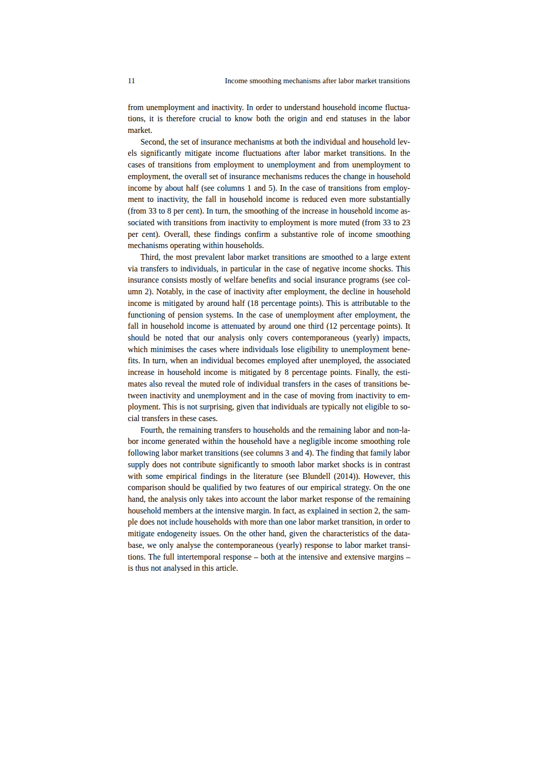11 Income smoothing mechanisms after labor market transitions
from unemployment and inactivity. In order to understand household income fluctuations, it is therefore crucial to know both the origin and end statuses in the labor market.
Second, the set of insurance mechanisms at both the individual and household levels significantly mitigate income fluctuations after labor market transitions. In the cases of transitions from employment to unemployment and from unemployment to employment, the overall set of insurance mechanisms reduces the change in household income by about half (see columns 1 and 5). In the case of transitions from employment to inactivity, the fall in household income is reduced even more substantially (from 33 to 8 per cent). In turn, the smoothing of the increase in household income associated with transitions from inactivity to employment is more muted (from 33 to 23 per cent). Overall, these findings confirm a substantive role of income smoothing mechanisms operating within households.
Third, the most prevalent labor market transitions are smoothed to a large extent via transfers to individuals, in particular in the case of negative income shocks. This insurance consists mostly of welfare benefits and social insurance programs (see column 2). Notably, in the case of inactivity after employment, the decline in household income is mitigated by around half (18 percentage points). This is attributable to the functioning of pension systems. In the case of unemployment after employment, the fall in household income is attenuated by around one third (12 percentage points). It should be noted that our analysis only covers contemporaneous (yearly) impacts, which minimises the cases where individuals lose eligibility to unemployment benefits. In turn, when an individual becomes employed after unemployed, the associated increase in household income is mitigated by 8 percentage points. Finally, the estimates also reveal the muted role of individual transfers in the cases of transitions between inactivity and unemployment and in the case of moving from inactivity to employment. This is not surprising, given that individuals are typically not eligible to social transfers in these cases.
Fourth, the remaining transfers to households and the remaining labor and non-labor income generated within the household have a negligible income smoothing role following labor market transitions (see columns 3 and 4). The finding that family labor supply does not contribute significantly to smooth labor market shocks is in contrast with some empirical findings in the literature (see Blundell (2014)). However, this comparison should be qualified by two features of our empirical strategy. On the one hand, the analysis only takes into account the labor market response of the remaining household members at the intensive margin. In fact, as explained in section 2, the sample does not include households with more than one labor market transition, in order to mitigate endogeneity issues. On the other hand, given the characteristics of the database, we only analyse the contemporaneous (yearly) response to labor market transitions. The full intertemporal response – both at the intensive and extensive margins – is thus not analysed in this article.